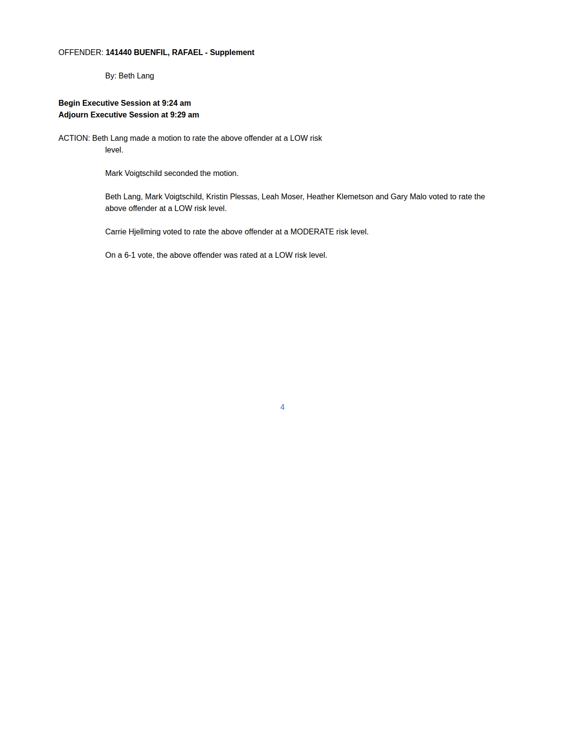OFFENDER: 141440 BUENFIL, RAFAEL - Supplement
By: Beth Lang
Begin Executive Session at 9:24 am
Adjourn Executive Session at 9:29 am
ACTION: Beth Lang made a motion to rate the above offender at a LOW risk
level.
Mark Voigtschild seconded the motion.
Beth Lang, Mark Voigtschild, Kristin Plessas, Leah Moser, Heather Klemetson and Gary Malo voted to rate the above offender at a LOW risk level.
Carrie Hjellming voted to rate the above offender at a MODERATE risk level.
On a 6-1 vote, the above offender was rated at a LOW risk level.
4